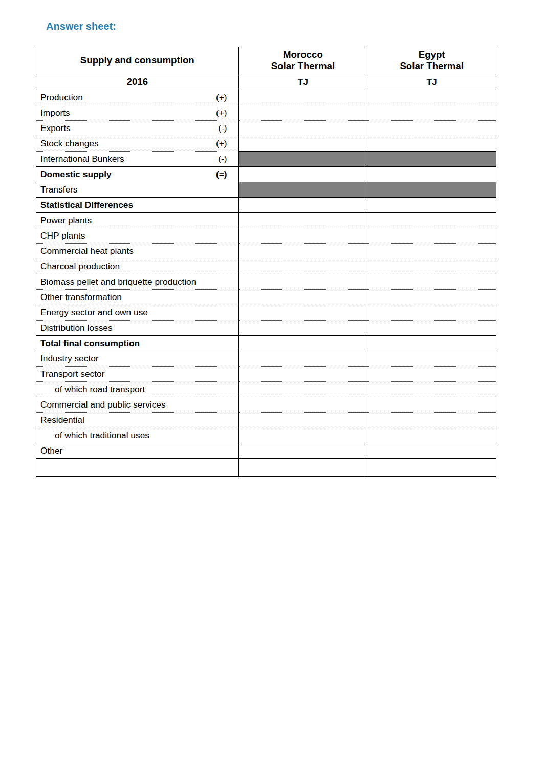Answer sheet:
| Supply and consumption | Morocco Solar Thermal | Egypt Solar Thermal |
| --- | --- | --- |
| 2016 | TJ | TJ |
| Production (+) | | |
| Imports (+) | | |
| Exports (-) | | |
| Stock changes (+) | | |
| International Bunkers (-) | | |
| Domestic supply (=) | | |
| Transfers | | |
| Statistical Differences | | |
| Power plants | | |
| CHP plants | | |
| Commercial heat plants | | |
| Charcoal production | | |
| Biomass pellet and briquette production | | |
| Other transformation | | |
| Energy sector and own use | | |
| Distribution losses | | |
| Total final consumption | | |
| Industry sector | | |
| Transport sector | | |
| of which road transport | | |
| Commercial and public services | | |
| Residential | | |
| of which traditional uses | | |
| Other | | |